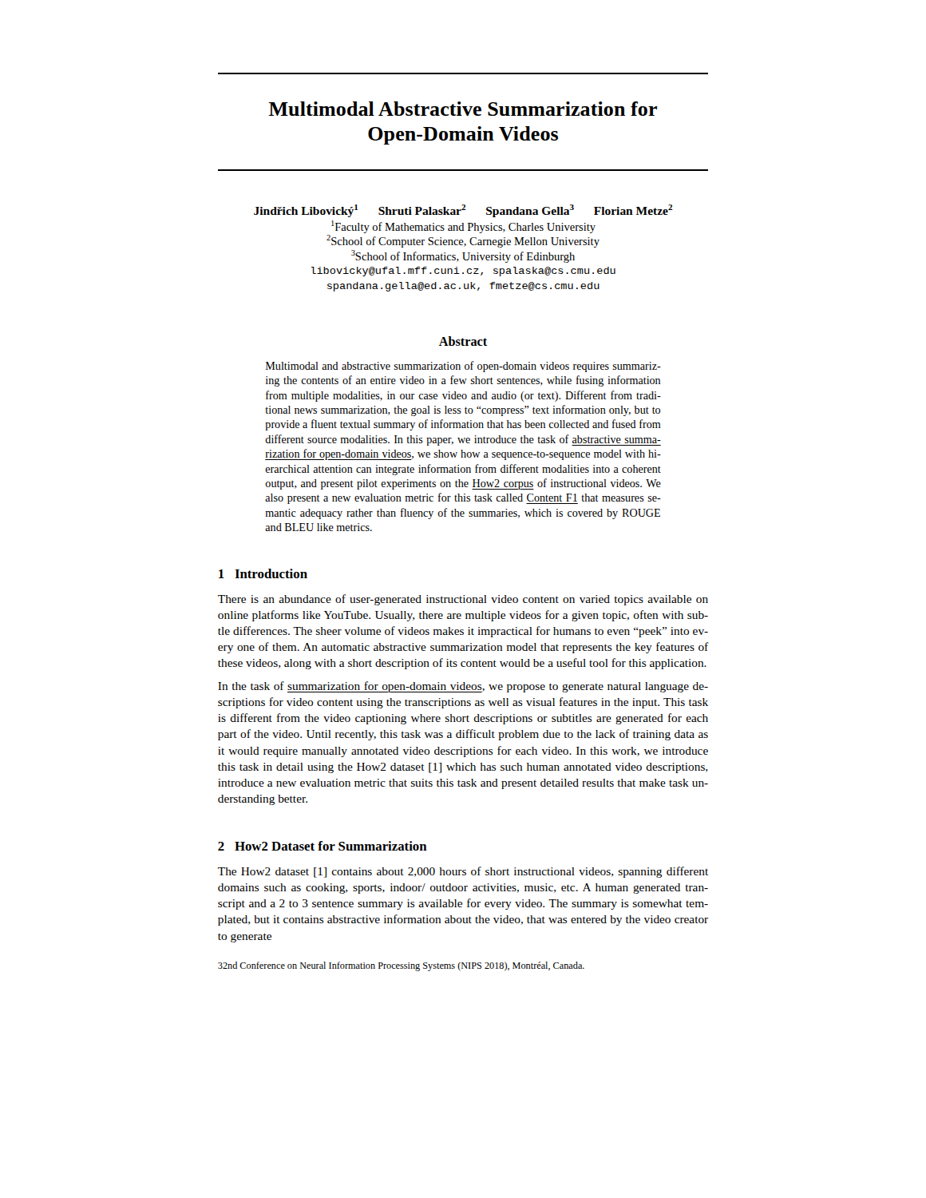Multimodal Abstractive Summarization for
Open-Domain Videos
Jindřich Libovický1 Shruti Palaskar2 Spandana Gella3 Florian Metze2
1Faculty of Mathematics and Physics, Charles University
2School of Computer Science, Carnegie Mellon University
3School of Informatics, University of Edinburgh
libovicky@ufal.mff.cuni.cz, spalaska@cs.cmu.edu
spandana.gella@ed.ac.uk, fmetze@cs.cmu.edu
Abstract
Multimodal and abstractive summarization of open-domain videos requires summarizing the contents of an entire video in a few short sentences, while fusing information from multiple modalities, in our case video and audio (or text). Different from traditional news summarization, the goal is less to “compress” text information only, but to provide a fluent textual summary of information that has been collected and fused from different source modalities. In this paper, we introduce the task of abstractive summarization for open-domain videos, we show how a sequence-to-sequence model with hierarchical attention can integrate information from different modalities into a coherent output, and present pilot experiments on the How2 corpus of instructional videos. We also present a new evaluation metric for this task called Content F1 that measures semantic adequacy rather than fluency of the summaries, which is covered by ROUGE and BLEU like metrics.
1 Introduction
There is an abundance of user-generated instructional video content on varied topics available on online platforms like YouTube. Usually, there are multiple videos for a given topic, often with subtle differences. The sheer volume of videos makes it impractical for humans to even “peek” into every one of them. An automatic abstractive summarization model that represents the key features of these videos, along with a short description of its content would be a useful tool for this application.
In the task of summarization for open-domain videos, we propose to generate natural language descriptions for video content using the transcriptions as well as visual features in the input. This task is different from the video captioning where short descriptions or subtitles are generated for each part of the video. Until recently, this task was a difficult problem due to the lack of training data as it would require manually annotated video descriptions for each video. In this work, we introduce this task in detail using the How2 dataset [1] which has such human annotated video descriptions, introduce a new evaluation metric that suits this task and present detailed results that make task understanding better.
2 How2 Dataset for Summarization
The How2 dataset [1] contains about 2,000 hours of short instructional videos, spanning different domains such as cooking, sports, indoor/ outdoor activities, music, etc. A human generated transcript and a 2 to 3 sentence summary is available for every video. The summary is somewhat templated, but it contains abstractive information about the video, that was entered by the video creator to generate
32nd Conference on Neural Information Processing Systems (NIPS 2018), Montréal, Canada.